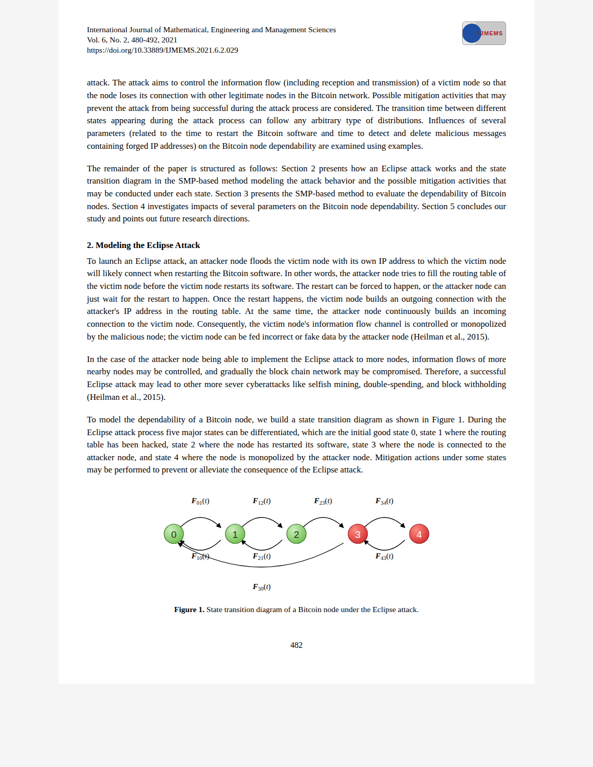International Journal of Mathematical, Engineering and Management Sciences
Vol. 6, No. 2, 480-492, 2021
https://doi.org/10.33889/IJMEMS.2021.6.2.029
attack. The attack aims to control the information flow (including reception and transmission) of a victim node so that the node loses its connection with other legitimate nodes in the Bitcoin network. Possible mitigation activities that may prevent the attack from being successful during the attack process are considered. The transition time between different states appearing during the attack process can follow any arbitrary type of distributions. Influences of several parameters (related to the time to restart the Bitcoin software and time to detect and delete malicious messages containing forged IP addresses) on the Bitcoin node dependability are examined using examples.
The remainder of the paper is structured as follows: Section 2 presents how an Eclipse attack works and the state transition diagram in the SMP-based method modeling the attack behavior and the possible mitigation activities that may be conducted under each state. Section 3 presents the SMP-based method to evaluate the dependability of Bitcoin nodes. Section 4 investigates impacts of several parameters on the Bitcoin node dependability. Section 5 concludes our study and points out future research directions.
2. Modeling the Eclipse Attack
To launch an Eclipse attack, an attacker node floods the victim node with its own IP address to which the victim node will likely connect when restarting the Bitcoin software. In other words, the attacker node tries to fill the routing table of the victim node before the victim node restarts its software. The restart can be forced to happen, or the attacker node can just wait for the restart to happen. Once the restart happens, the victim node builds an outgoing connection with the attacker's IP address in the routing table. At the same time, the attacker node continuously builds an incoming connection to the victim node. Consequently, the victim node's information flow channel is controlled or monopolized by the malicious node; the victim node can be fed incorrect or fake data by the attacker node (Heilman et al., 2015).
In the case of the attacker node being able to implement the Eclipse attack to more nodes, information flows of more nearby nodes may be controlled, and gradually the block chain network may be compromised. Therefore, a successful Eclipse attack may lead to other more sever cyberattacks like selfish mining, double-spending, and block withholding (Heilman et al., 2015).
To model the dependability of a Bitcoin node, we build a state transition diagram as shown in Figure 1. During the Eclipse attack process five major states can be differentiated, which are the initial good state 0, state 1 where the routing table has been hacked, state 2 where the node has restarted its software, state 3 where the node is connected to the attacker node, and state 4 where the node is monopolized by the attacker node. Mitigation actions under some states may be performed to prevent or alleviate the consequence of the Eclipse attack.
0 1 2 3 4 F01(t) F12(t) F23(t) F34(t) F10(t) F21(t) F43(t) F30(t)
Figure 1. State transition diagram of a Bitcoin node under the Eclipse attack.
482